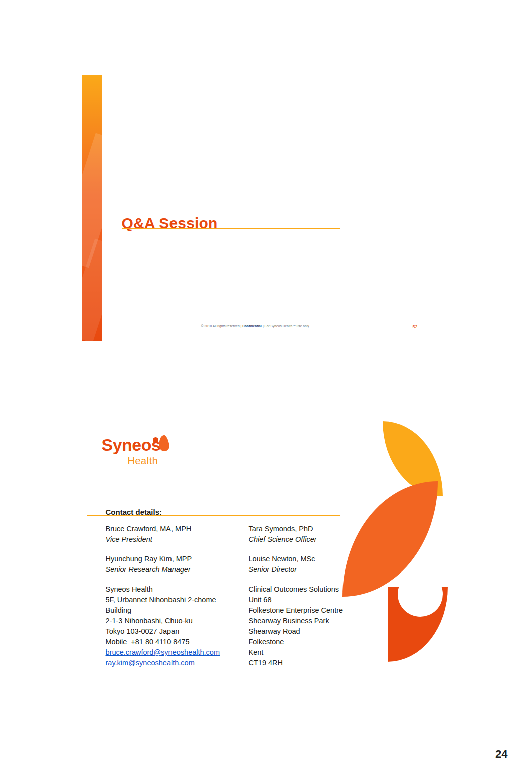Q&A Session
© 2018 All rights reserved | Confidential | For Syneos Health™ use only
52
SyneosTM Health
Contact details:
Bruce Crawford, MA, MPH
Vice President
Hyunchung Ray Kim, MPP
Senior Research Manager
Syneos Health
5F, Urbannet Nihonbashi 2-chome Building
2-1-3 Nihonbashi, Chuo-ku
Tokyo 103-0027 Japan
Mobile +81 80 4110 8475
bruce.crawford@syneoshealth.com
ray.kim@syneoshealth.com
Tara Symonds, PhD
Chief Science Officer
Louise Newton, MSc
Senior Director
Clinical Outcomes Solutions
Unit 68
Folkestone Enterprise Centre
Shearway Business Park
Shearway Road
Folkestone
Kent
CT19 4RH
24